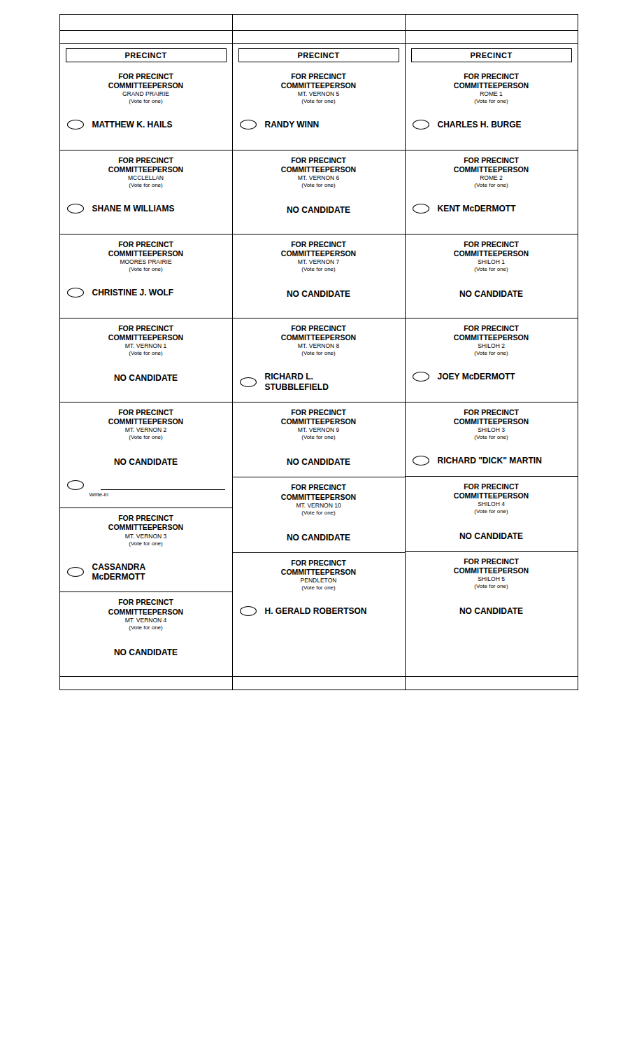PRECINCT
FOR PRECINCT
COMMITTEEPERSON
GRAND PRAIRIE
(Vote for one)
MATTHEW K. HAILS
FOR PRECINCT
COMMITTEEPERSON
MCCLELLAN
(Vote for one)
SHANE M WILLIAMS
FOR PRECINCT
COMMITTEEPERSON
MOORES PRAIRIE
(Vote for one)
CHRISTINE J. WOLF
FOR PRECINCT
COMMITTEEPERSON
MT. VERNON 1
(Vote for one)
NO CANDIDATE
FOR PRECINCT
COMMITTEEPERSON
MT. VERNON 2
(Vote for one)
NO CANDIDATE
Write-in
FOR PRECINCT
COMMITTEEPERSON
MT. VERNON 3
(Vote for one)
CASSANDRA
McDERMOTT
FOR PRECINCT
COMMITTEEPERSON
MT. VERNON 4
(Vote for one)
NO CANDIDATE
PRECINCT
FOR PRECINCT
COMMITTEEPERSON
MT. VERNON 5
(Vote for one)
RANDY WINN
FOR PRECINCT
COMMITTEEPERSON
MT. VERNON 6
(Vote for one)
NO CANDIDATE
FOR PRECINCT
COMMITTEEPERSON
MT. VERNON 7
(Vote for one)
NO CANDIDATE
FOR PRECINCT
COMMITTEEPERSON
MT. VERNON 8
(Vote for one)
RICHARD L.
STUBBLEFIELD
FOR PRECINCT
COMMITTEEPERSON
MT. VERNON 9
(Vote for one)
NO CANDIDATE
FOR PRECINCT
COMMITTEEPERSON
MT. VERNON 10
(Vote for one)
NO CANDIDATE
FOR PRECINCT
COMMITTEEPERSON
PENDLETON
(Vote for one)
H. GERALD ROBERTSON
PRECINCT
FOR PRECINCT
COMMITTEEPERSON
ROME 1
(Vote for one)
CHARLES H. BURGE
FOR PRECINCT
COMMITTEEPERSON
ROME 2
(Vote for one)
KENT McDERMOTT
FOR PRECINCT
COMMITTEEPERSON
SHILOH 1
(Vote for one)
NO CANDIDATE
FOR PRECINCT
COMMITTEEPERSON
SHILOH 2
(Vote for one)
JOEY McDERMOTT
FOR PRECINCT
COMMITTEEPERSON
SHILOH 3
(Vote for one)
RICHARD "DICK" MARTIN
FOR PRECINCT
COMMITTEEPERSON
SHILOH 4
(Vote for one)
NO CANDIDATE
FOR PRECINCT
COMMITTEEPERSON
SHILOH 5
(Vote for one)
NO CANDIDATE